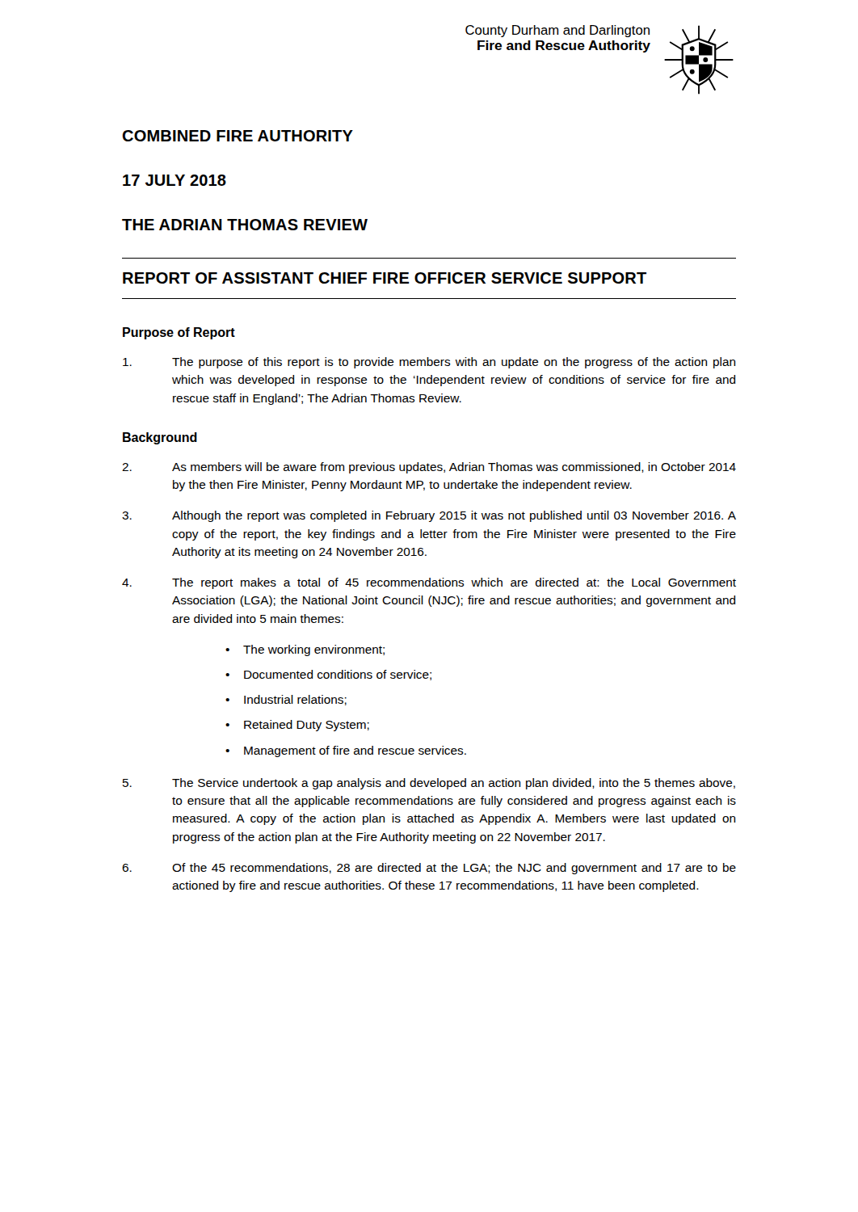County Durham and Darlington
Fire and Rescue Authority
COMBINED FIRE AUTHORITY
17 JULY 2018
THE ADRIAN THOMAS REVIEW
REPORT OF ASSISTANT CHIEF FIRE OFFICER SERVICE SUPPORT
Purpose of Report
1.
The purpose of this report is to provide members with an update on the progress of the action plan which was developed in response to the ‘Independent review of conditions of service for fire and rescue staff in England’; The Adrian Thomas Review.
Background
2.
As members will be aware from previous updates, Adrian Thomas was commissioned, in October 2014 by the then Fire Minister, Penny Mordaunt MP, to undertake the independent review.
3.
Although the report was completed in February 2015 it was not published until 03 November 2016. A copy of the report, the key findings and a letter from the Fire Minister were presented to the Fire Authority at its meeting on 24 November 2016.
4.
The report makes a total of 45 recommendations which are directed at: the Local Government Association (LGA); the National Joint Council (NJC); fire and rescue authorities; and government and are divided into 5 main themes:
The working environment;
Documented conditions of service;
Industrial relations;
Retained Duty System;
Management of fire and rescue services.
5.
The Service undertook a gap analysis and developed an action plan divided, into the 5 themes above, to ensure that all the applicable recommendations are fully considered and progress against each is measured. A copy of the action plan is attached as Appendix A. Members were last updated on progress of the action plan at the Fire Authority meeting on 22 November 2017.
6.
Of the 45 recommendations, 28 are directed at the LGA; the NJC and government and 17 are to be actioned by fire and rescue authorities. Of these 17 recommendations, 11 have been completed.